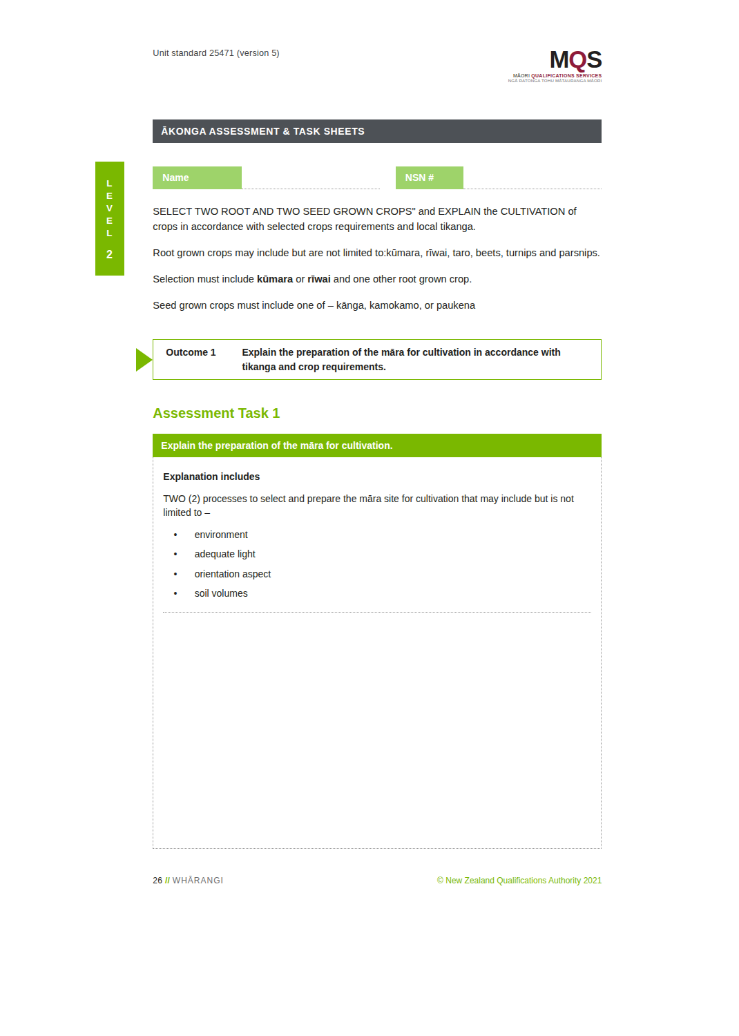L
E
V
E
L 2
Unit standard 25471 (version 5)
MQS
MĀORI QUALIFICATIONS SERVICES
NGĀ RATONGA TOHU MĀTAURANGA MĀORI
ĀKONGA ASSESSMENT & TASK SHEETS
Name
NSN #
Select two root and two seed grown crops" and explain the cultivation of crops in accordance with selected crops requirements and local tikanga.
Root grown crops may include but are not limited to:kūmara, rīwai, taro, beets, turnips and parsnips.
Selection must include kūmara or rīwai and one other root grown crop.
Seed grown crops must include one of – kānga, kamokamo, or paukena
Outcome 1
Explain the preparation of the māra for cultivation in accordance with tikanga and crop requirements.
Assessment Task 1
Explain the preparation of the māra for cultivation.
Explanation includes
TWO (2) processes to select and prepare the māra site for cultivation that may include but is not limited to –
environment
adequate light
orientation aspect
soil volumes
26 // WHĀRANGI
© New Zealand Qualifications Authority 2021